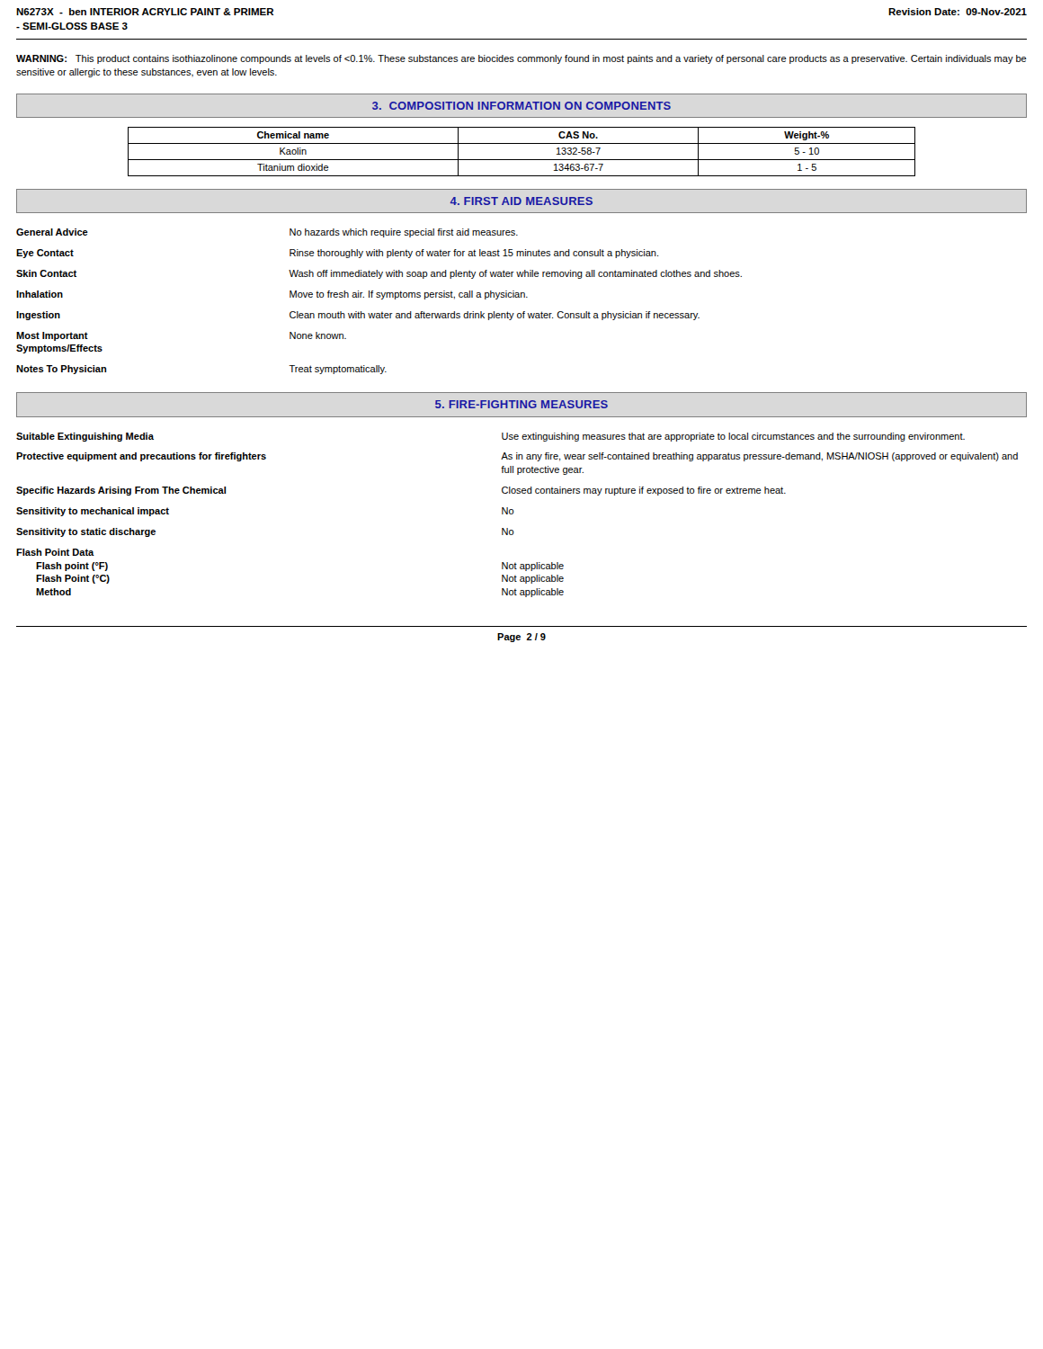N6273X - ben INTERIOR ACRYLIC PAINT & PRIMER
- SEMI-GLOSS BASE 3
Revision Date: 09-Nov-2021
WARNING: This product contains isothiazolinone compounds at levels of <0.1%. These substances are biocides commonly found in most paints and a variety of personal care products as a preservative. Certain individuals may be sensitive or allergic to these substances, even at low levels.
3. COMPOSITION INFORMATION ON COMPONENTS
| Chemical name | CAS No. | Weight-% |
| --- | --- | --- |
| Kaolin | 1332-58-7 | 5 - 10 |
| Titanium dioxide | 13463-67-7 | 1 - 5 |
4. FIRST AID MEASURES
| General Advice | No hazards which require special first aid measures. |
| Eye Contact | Rinse thoroughly with plenty of water for at least 15 minutes and consult a physician. |
| Skin Contact | Wash off immediately with soap and plenty of water while removing all contaminated clothes and shoes. |
| Inhalation | Move to fresh air. If symptoms persist, call a physician. |
| Ingestion | Clean mouth with water and afterwards drink plenty of water. Consult a physician if necessary. |
| Most Important Symptoms/Effects | None known. |
| Notes To Physician | Treat symptomatically. |
5. FIRE-FIGHTING MEASURES
| Suitable Extinguishing Media | Use extinguishing measures that are appropriate to local circumstances and the surrounding environment. |
| Protective equipment and precautions for firefighters | As in any fire, wear self-contained breathing apparatus pressure-demand, MSHA/NIOSH (approved or equivalent) and full protective gear. |
| Specific Hazards Arising From The Chemical | Closed containers may rupture if exposed to fire or extreme heat. |
| Sensitivity to mechanical impact | No |
| Sensitivity to static discharge | No |
| Flash Point Data Flash point (°F) Flash Point (°C) Method | Not applicable Not applicable Not applicable |
Page 2 / 9